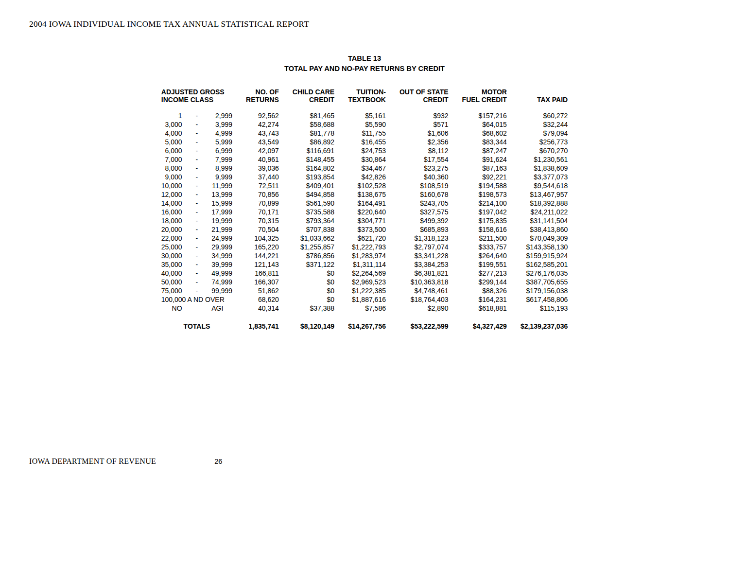2004 IOWA INDIVIDUAL INCOME TAX ANNUAL STATISTICAL REPORT
TABLE 13
TOTAL PAY AND NO-PAY RETURNS BY CREDIT
| ADJUSTED GROSS INCOME CLASS | NO. OF RETURNS | CHILD CARE CREDIT | TUITION- TEXTBOOK | OUT OF STATE CREDIT | MOTOR FUEL CREDIT | TAX PAID |
| --- | --- | --- | --- | --- | --- | --- |
| 1 | - | 2,999 | 92,562 | $81,465 | $5,161 | $932 | $157,216 | $60,272 |
| 3,000 | - | 3,999 | 42,274 | $58,688 | $5,590 | $571 | $64,015 | $32,244 |
| 4,000 | - | 4,999 | 43,743 | $81,778 | $11,755 | $1,606 | $68,602 | $79,094 |
| 5,000 | - | 5,999 | 43,549 | $86,892 | $16,455 | $2,356 | $83,344 | $256,773 |
| 6,000 | - | 6,999 | 42,097 | $116,691 | $24,753 | $8,112 | $87,247 | $670,270 |
| 7,000 | - | 7,999 | 40,961 | $148,455 | $30,864 | $17,554 | $91,624 | $1,230,561 |
| 8,000 | - | 8,999 | 39,036 | $164,802 | $34,467 | $23,275 | $87,163 | $1,838,609 |
| 9,000 | - | 9,999 | 37,440 | $193,854 | $42,826 | $40,360 | $92,221 | $3,377,073 |
| 10,000 | - | 11,999 | 72,511 | $409,401 | $102,528 | $108,519 | $194,588 | $9,544,618 |
| 12,000 | - | 13,999 | 70,856 | $494,858 | $138,675 | $160,678 | $198,573 | $13,467,957 |
| 14,000 | - | 15,999 | 70,899 | $561,590 | $164,491 | $243,705 | $214,100 | $18,392,888 |
| 16,000 | - | 17,999 | 70,171 | $735,588 | $220,640 | $327,575 | $197,042 | $24,211,022 |
| 18,000 | - | 19,999 | 70,315 | $793,364 | $304,771 | $499,392 | $175,835 | $31,141,504 |
| 20,000 | - | 21,999 | 70,504 | $707,838 | $373,500 | $685,893 | $158,616 | $38,413,860 |
| 22,000 | - | 24,999 | 104,325 | $1,033,662 | $621,720 | $1,318,123 | $211,500 | $70,049,309 |
| 25,000 | - | 29,999 | 165,220 | $1,255,857 | $1,222,793 | $2,797,074 | $333,757 | $143,358,130 |
| 30,000 | - | 34,999 | 144,221 | $786,856 | $1,283,974 | $3,341,228 | $264,640 | $159,915,924 |
| 35,000 | - | 39,999 | 121,143 | $371,122 | $1,311,114 | $3,384,253 | $199,551 | $162,585,201 |
| 40,000 | - | 49,999 | 166,811 | $0 | $2,264,569 | $6,381,821 | $277,213 | $276,176,035 |
| 50,000 | - | 74,999 | 166,307 | $0 | $2,969,523 | $10,363,818 | $299,144 | $387,705,655 |
| 75,000 | - | 99,999 | 51,862 | $0 | $1,222,385 | $4,748,461 | $88,326 | $179,156,038 |
| 100,000 A ND OVER | 68,620 | $0 | $1,887,616 | $18,764,403 | $164,231 | $617,458,806 |
| NO | | AGI | 40,314 | $37,388 | $7,586 | $2,890 | $618,881 | $115,193 |
| TOTALS | 1,835,741 | $8,120,149 | $14,267,756 | $53,222,599 | $4,327,429 | $2,139,237,036 |
IOWA DEPARTMENT OF REVENUE 26